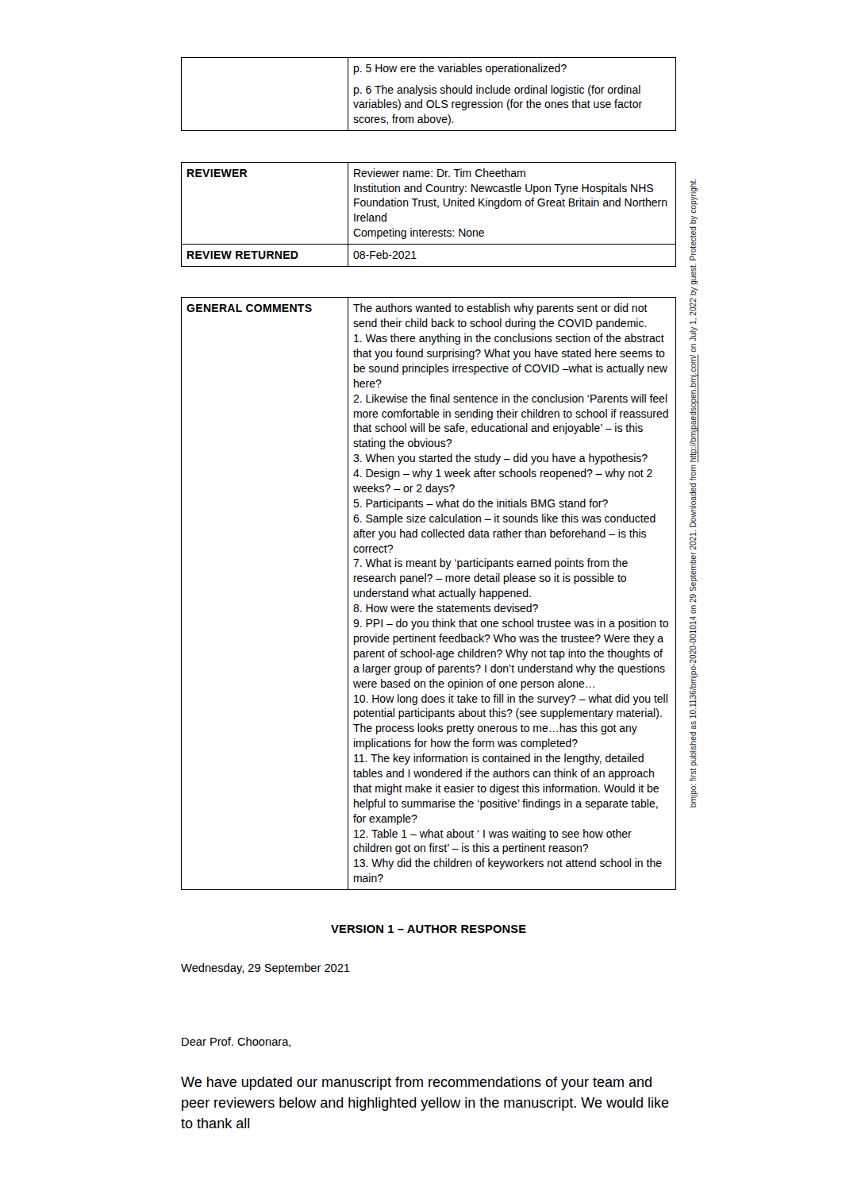bmjpo: first published as 10.1136/bmjpo-2020-001014 on 29 September 2021. Downloaded from http://bmjpaedsopen.bmj.com/ on July 1, 2022 by guest. Protected by copyright.
| | p. 5 How ere the variables operationalized? p. 6 The analysis should include ordinal logistic (for ordinal variables) and OLS regression (for the ones that use factor scores, from above). |
| REVIEWER | Reviewer name: Dr. Tim Cheetham Institution and Country: Newcastle Upon Tyne Hospitals NHS Foundation Trust, United Kingdom of Great Britain and Northern Ireland Competing interests: None |
| REVIEW RETURNED | 08-Feb-2021 |
| GENERAL COMMENTS | The authors wanted to establish why parents sent or did not send their child back to school during the COVID pandemic. 1. Was there anything in the conclusions section of the abstract that you found surprising? What you have stated here seems to be sound principles irrespective of COVID –what is actually new here? 2. Likewise the final sentence in the conclusion ‘Parents will feel more comfortable in sending their children to school if reassured that school will be safe, educational and enjoyable’ – is this stating the obvious? 3. When you started the study – did you have a hypothesis? 4. Design – why 1 week after schools reopened? – why not 2 weeks? – or 2 days? 5. Participants – what do the initials BMG stand for? 6. Sample size calculation – it sounds like this was conducted after you had collected data rather than beforehand – is this correct? 7. What is meant by ‘participants earned points from the research panel? – more detail please so it is possible to understand what actually happened. 8. How were the statements devised? 9. PPI – do you think that one school trustee was in a position to provide pertinent feedback? Who was the trustee? Were they a parent of school-age children? Why not tap into the thoughts of a larger group of parents? I don’t understand why the questions were based on the opinion of one person alone… 10. How long does it take to fill in the survey? – what did you tell potential participants about this? (see supplementary material). The process looks pretty onerous to me…has this got any implications for how the form was completed? 11. The key information is contained in the lengthy, detailed tables and I wondered if the authors can think of an approach that might make it easier to digest this information. Would it be helpful to summarise the ‘positive’ findings in a separate table, for example? 12. Table 1 – what about ‘ I was waiting to see how other children got on first’ – is this a pertinent reason? 13. Why did the children of keyworkers not attend school in the main? |
VERSION 1 – AUTHOR RESPONSE
Wednesday, 29 September 2021
Dear Prof. Choonara,
We have updated our manuscript from recommendations of your team and peer reviewers below and highlighted yellow in the manuscript. We would like to thank all